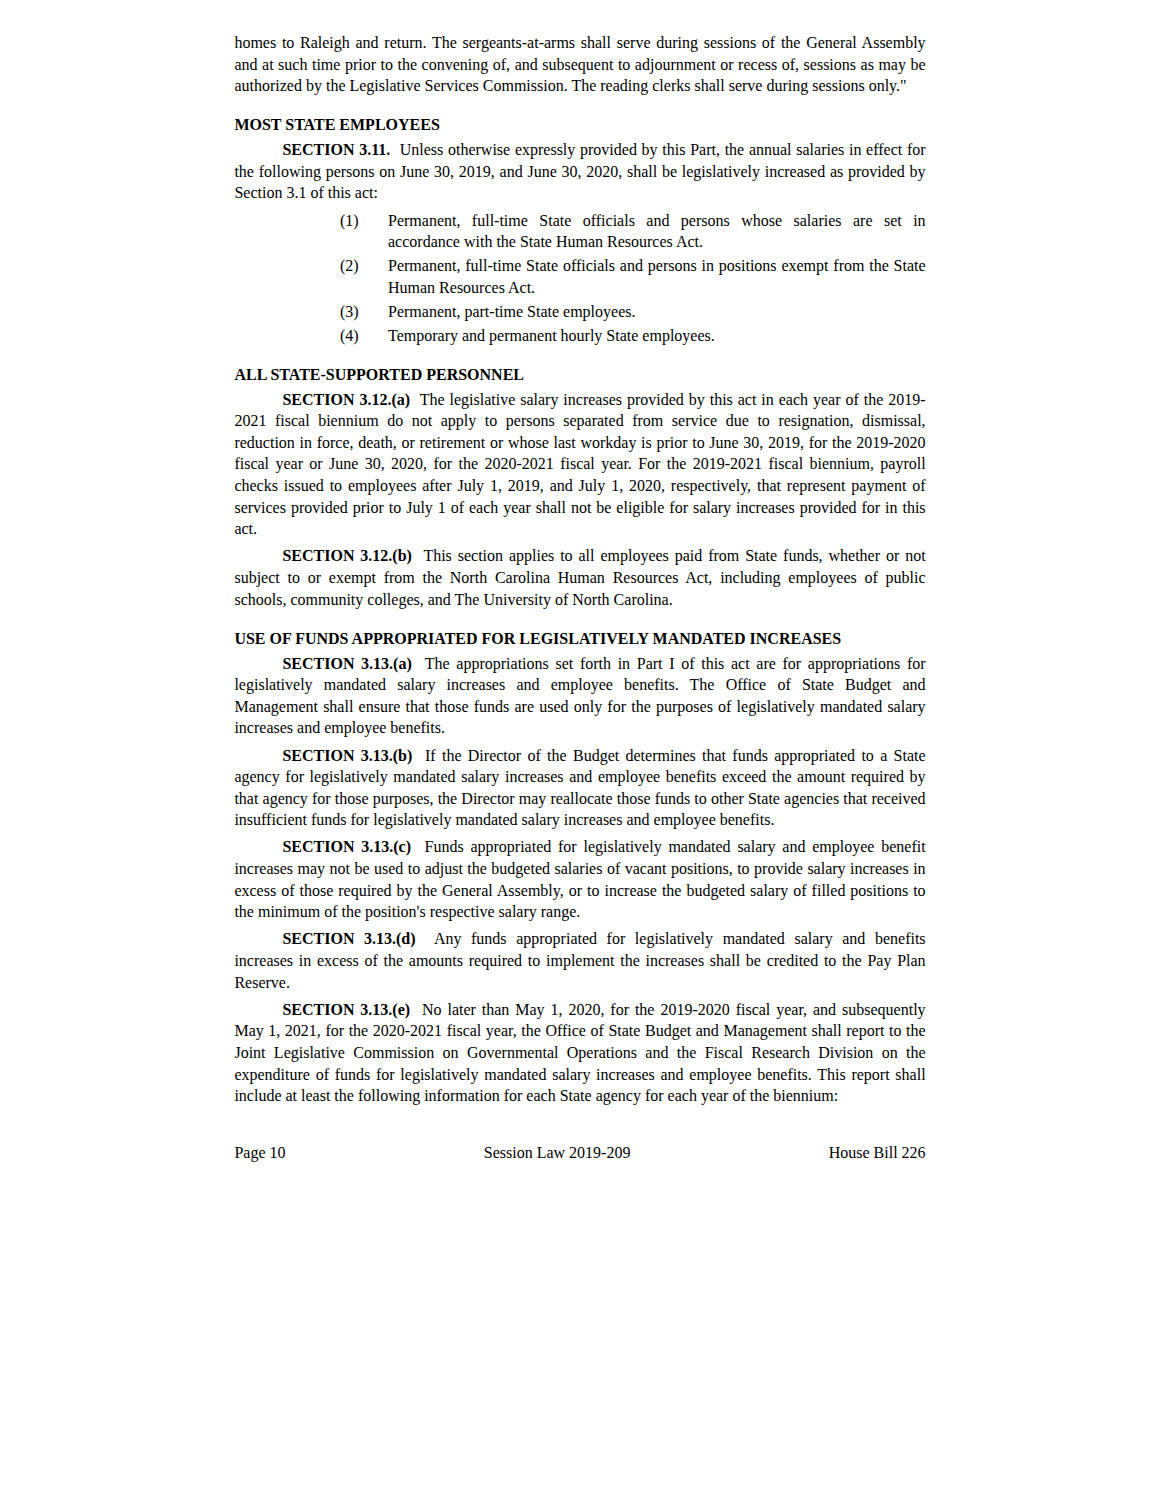homes to Raleigh and return. The sergeants-at-arms shall serve during sessions of the General Assembly and at such time prior to the convening of, and subsequent to adjournment or recess of, sessions as may be authorized by the Legislative Services Commission. The reading clerks shall serve during sessions only."
Most State Employees
SECTION 3.11. Unless otherwise expressly provided by this Part, the annual salaries in effect for the following persons on June 30, 2019, and June 30, 2020, shall be legislatively increased as provided by Section 3.1 of this act:
(1) Permanent, full-time State officials and persons whose salaries are set in accordance with the State Human Resources Act.
(2) Permanent, full-time State officials and persons in positions exempt from the State Human Resources Act.
(3) Permanent, part-time State employees.
(4) Temporary and permanent hourly State employees.
All State-Supported Personnel
SECTION 3.12.(a) The legislative salary increases provided by this act in each year of the 2019-2021 fiscal biennium do not apply to persons separated from service due to resignation, dismissal, reduction in force, death, or retirement or whose last workday is prior to June 30, 2019, for the 2019-2020 fiscal year or June 30, 2020, for the 2020-2021 fiscal year. For the 2019-2021 fiscal biennium, payroll checks issued to employees after July 1, 2019, and July 1, 2020, respectively, that represent payment of services provided prior to July 1 of each year shall not be eligible for salary increases provided for in this act.
SECTION 3.12.(b) This section applies to all employees paid from State funds, whether or not subject to or exempt from the North Carolina Human Resources Act, including employees of public schools, community colleges, and The University of North Carolina.
Use of Funds Appropriated for Legislatively Mandated Increases
SECTION 3.13.(a) The appropriations set forth in Part I of this act are for appropriations for legislatively mandated salary increases and employee benefits. The Office of State Budget and Management shall ensure that those funds are used only for the purposes of legislatively mandated salary increases and employee benefits.
SECTION 3.13.(b) If the Director of the Budget determines that funds appropriated to a State agency for legislatively mandated salary increases and employee benefits exceed the amount required by that agency for those purposes, the Director may reallocate those funds to other State agencies that received insufficient funds for legislatively mandated salary increases and employee benefits.
SECTION 3.13.(c) Funds appropriated for legislatively mandated salary and employee benefit increases may not be used to adjust the budgeted salaries of vacant positions, to provide salary increases in excess of those required by the General Assembly, or to increase the budgeted salary of filled positions to the minimum of the position's respective salary range.
SECTION 3.13.(d) Any funds appropriated for legislatively mandated salary and benefits increases in excess of the amounts required to implement the increases shall be credited to the Pay Plan Reserve.
SECTION 3.13.(e) No later than May 1, 2020, for the 2019-2020 fiscal year, and subsequently May 1, 2021, for the 2020-2021 fiscal year, the Office of State Budget and Management shall report to the Joint Legislative Commission on Governmental Operations and the Fiscal Research Division on the expenditure of funds for legislatively mandated salary increases and employee benefits. This report shall include at least the following information for each State agency for each year of the biennium:
Page 10 Session Law 2019-209 House Bill 226